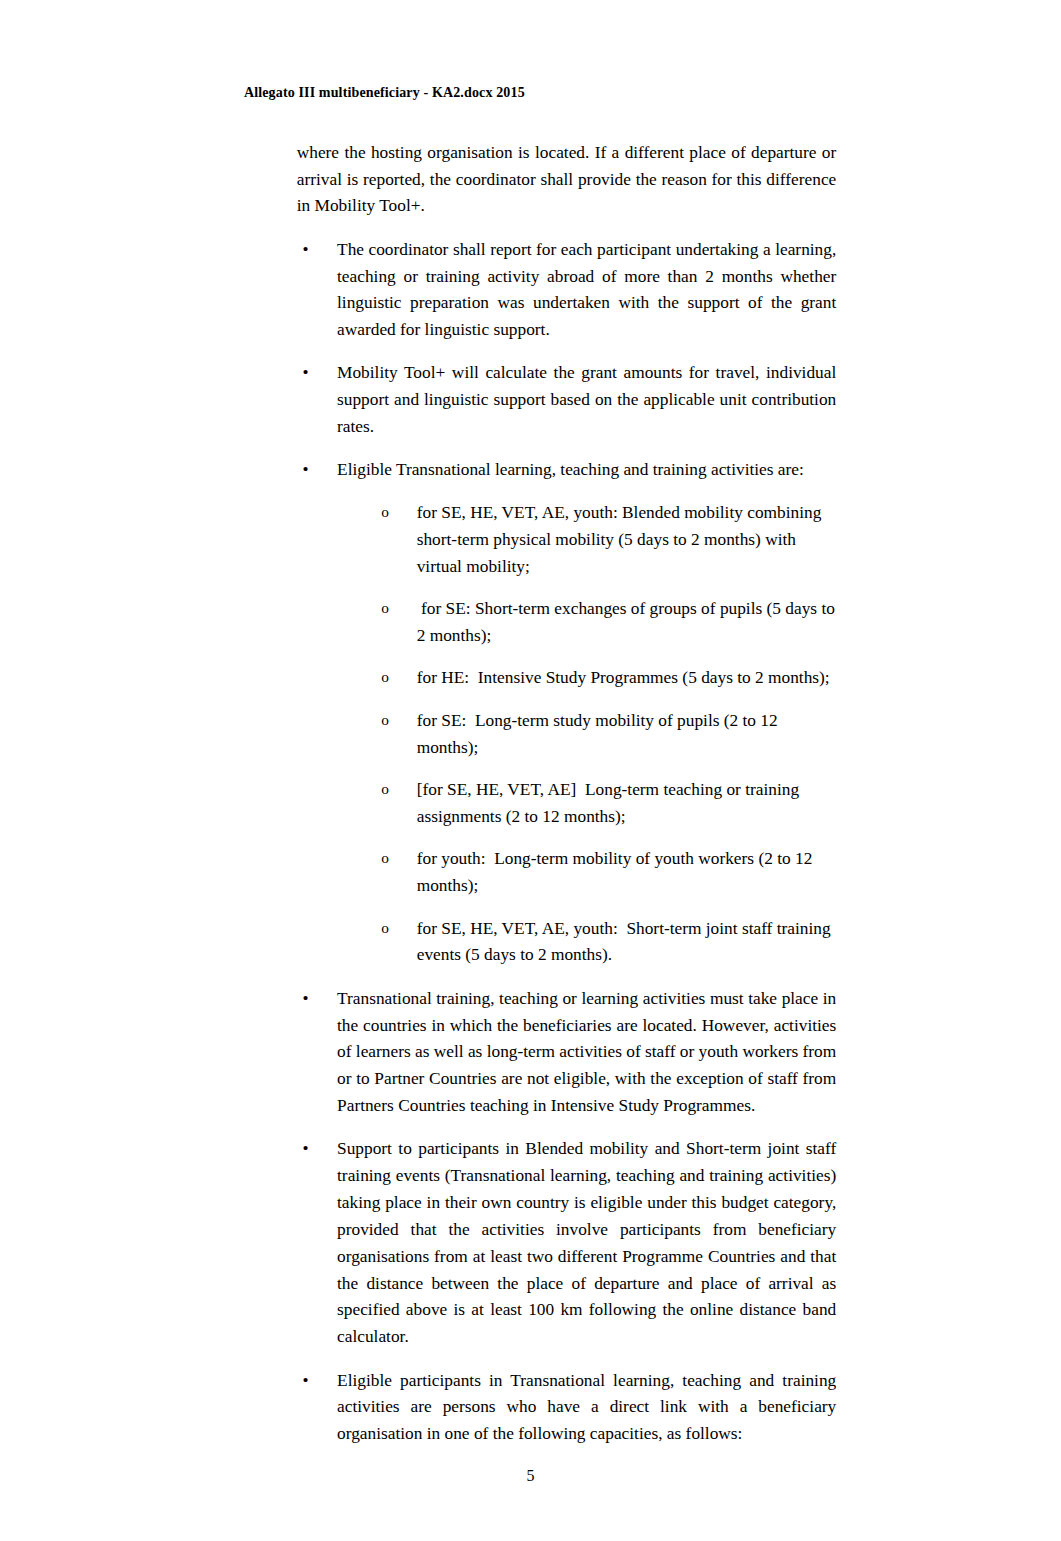Allegato III multibeneficiary - KA2.docx 2015
where the hosting organisation is located. If a different place of departure or arrival is reported, the coordinator shall provide the reason for this difference in Mobility Tool+.
The coordinator shall report for each participant undertaking a learning, teaching or training activity abroad of more than 2 months whether linguistic preparation was undertaken with the support of the grant awarded for linguistic support.
Mobility Tool+ will calculate the grant amounts for travel, individual support and linguistic support based on the applicable unit contribution rates.
Eligible Transnational learning, teaching and training activities are:
for SE, HE, VET, AE, youth: Blended mobility combining short-term physical mobility (5 days to 2 months) with virtual mobility;
for SE: Short-term exchanges of groups of pupils (5 days to 2 months);
for HE: Intensive Study Programmes (5 days to 2 months);
for SE: Long-term study mobility of pupils (2 to 12 months);
[for SE, HE, VET, AE] Long-term teaching or training assignments (2 to 12 months);
for youth: Long-term mobility of youth workers (2 to 12 months);
for SE, HE, VET, AE, youth: Short-term joint staff training events (5 days to 2 months).
Transnational training, teaching or learning activities must take place in the countries in which the beneficiaries are located. However, activities of learners as well as long-term activities of staff or youth workers from or to Partner Countries are not eligible, with the exception of staff from Partners Countries teaching in Intensive Study Programmes.
Support to participants in Blended mobility and Short-term joint staff training events (Transnational learning, teaching and training activities) taking place in their own country is eligible under this budget category, provided that the activities involve participants from beneficiary organisations from at least two different Programme Countries and that the distance between the place of departure and place of arrival as specified above is at least 100 km following the online distance band calculator.
Eligible participants in Transnational learning, teaching and training activities are persons who have a direct link with a beneficiary organisation in one of the following capacities, as follows:
5